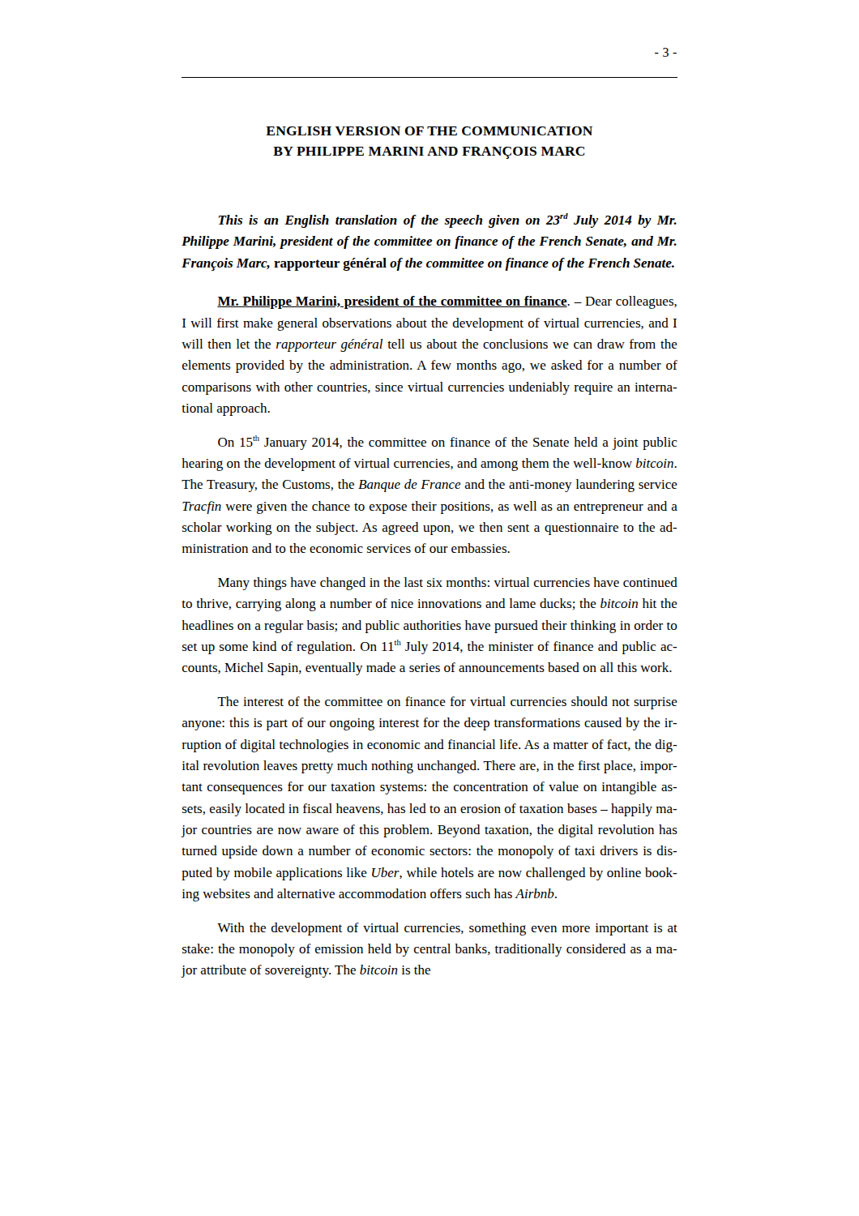- 3 -
English version of the communication
by Philippe Marini and François Marc
This is an English translation of the speech given on 23rd July 2014 by Mr. Philippe Marini, president of the committee on finance of the French Senate, and Mr. François Marc, rapporteur général of the committee on finance of the French Senate.
Mr. Philippe Marini, president of the committee on finance. – Dear colleagues, I will first make general observations about the development of virtual currencies, and I will then let the rapporteur général tell us about the conclusions we can draw from the elements provided by the administration. A few months ago, we asked for a number of comparisons with other countries, since virtual currencies undeniably require an international approach.
On 15th January 2014, the committee on finance of the Senate held a joint public hearing on the development of virtual currencies, and among them the well-know bitcoin. The Treasury, the Customs, the Banque de France and the anti-money laundering service Tracfin were given the chance to expose their positions, as well as an entrepreneur and a scholar working on the subject. As agreed upon, we then sent a questionnaire to the administration and to the economic services of our embassies.
Many things have changed in the last six months: virtual currencies have continued to thrive, carrying along a number of nice innovations and lame ducks; the bitcoin hit the headlines on a regular basis; and public authorities have pursued their thinking in order to set up some kind of regulation. On 11th July 2014, the minister of finance and public accounts, Michel Sapin, eventually made a series of announcements based on all this work.
The interest of the committee on finance for virtual currencies should not surprise anyone: this is part of our ongoing interest for the deep transformations caused by the irruption of digital technologies in economic and financial life. As a matter of fact, the digital revolution leaves pretty much nothing unchanged. There are, in the first place, important consequences for our taxation systems: the concentration of value on intangible assets, easily located in fiscal heavens, has led to an erosion of taxation bases – happily major countries are now aware of this problem. Beyond taxation, the digital revolution has turned upside down a number of economic sectors: the monopoly of taxi drivers is disputed by mobile applications like Uber, while hotels are now challenged by online booking websites and alternative accommodation offers such has Airbnb.
With the development of virtual currencies, something even more important is at stake: the monopoly of emission held by central banks, traditionally considered as a major attribute of sovereignty. The bitcoin is the